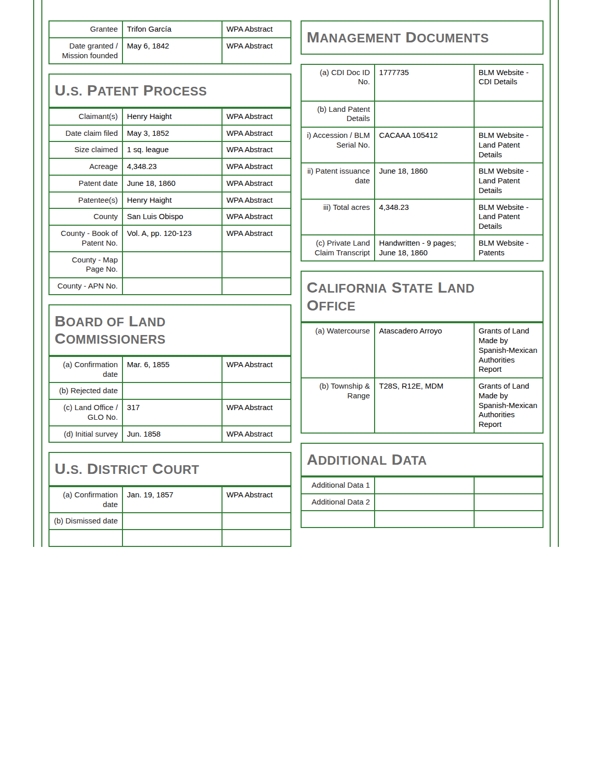| Grantee | Trifon García | WPA Abstract |
| Date granted / Mission founded | May 6, 1842 | WPA Abstract |
U.S. PATENT PROCESS
| Claimant(s) | Henry Haight | WPA Abstract |
| Date claim filed | May 3, 1852 | WPA Abstract |
| Size claimed | 1 sq. league | WPA Abstract |
| Acreage | 4,348.23 | WPA Abstract |
| Patent date | June 18, 1860 | WPA Abstract |
| Patentee(s) | Henry Haight | WPA Abstract |
| County | San Luis Obispo | WPA Abstract |
| County - Book of Patent No. | Vol. A, pp. 120-123 | WPA Abstract |
| County - Map Page No. | | |
| County - APN No. | | |
BOARD OF LAND
COMMISSIONERS
| (a) Confirmation date | Mar. 6, 1855 | WPA Abstract |
| (b) Rejected date | | |
| (c) Land Office / GLO No. | 317 | WPA Abstract |
| (d) Initial survey | Jun. 1858 | WPA Abstract |
U.S. DISTRICT COURT
| (a) Confirmation date | Jan. 19, 1857 | WPA Abstract |
| (b) Dismissed date | | |
MANAGEMENT DOCUMENTS
| (a) CDI Doc ID No. | 1777735 | BLM Website - CDI Details |
| (b) Land Patent Details | | |
| i) Accession / BLM Serial No. | CACAAA 105412 | BLM Website - Land Patent Details |
| ii) Patent issuance date | June 18, 1860 | BLM Website - Land Patent Details |
| iii) Total acres | 4,348.23 | BLM Website - Land Patent Details |
| (c) Private Land Claim Transcript | Handwritten - 9 pages; June 18, 1860 | BLM Website - Patents |
CALIFORNIA STATE LAND
OFFICE
| (a) Watercourse | Atascadero Arroyo | Grants of Land Made by Spanish-Mexican Authorities Report |
| (b) Township & Range | T28S, R12E, MDM | Grants of Land Made by Spanish-Mexican Authorities Report |
ADDITIONAL DATA
| Additional Data 1 | | |
| Additional Data 2 | | |